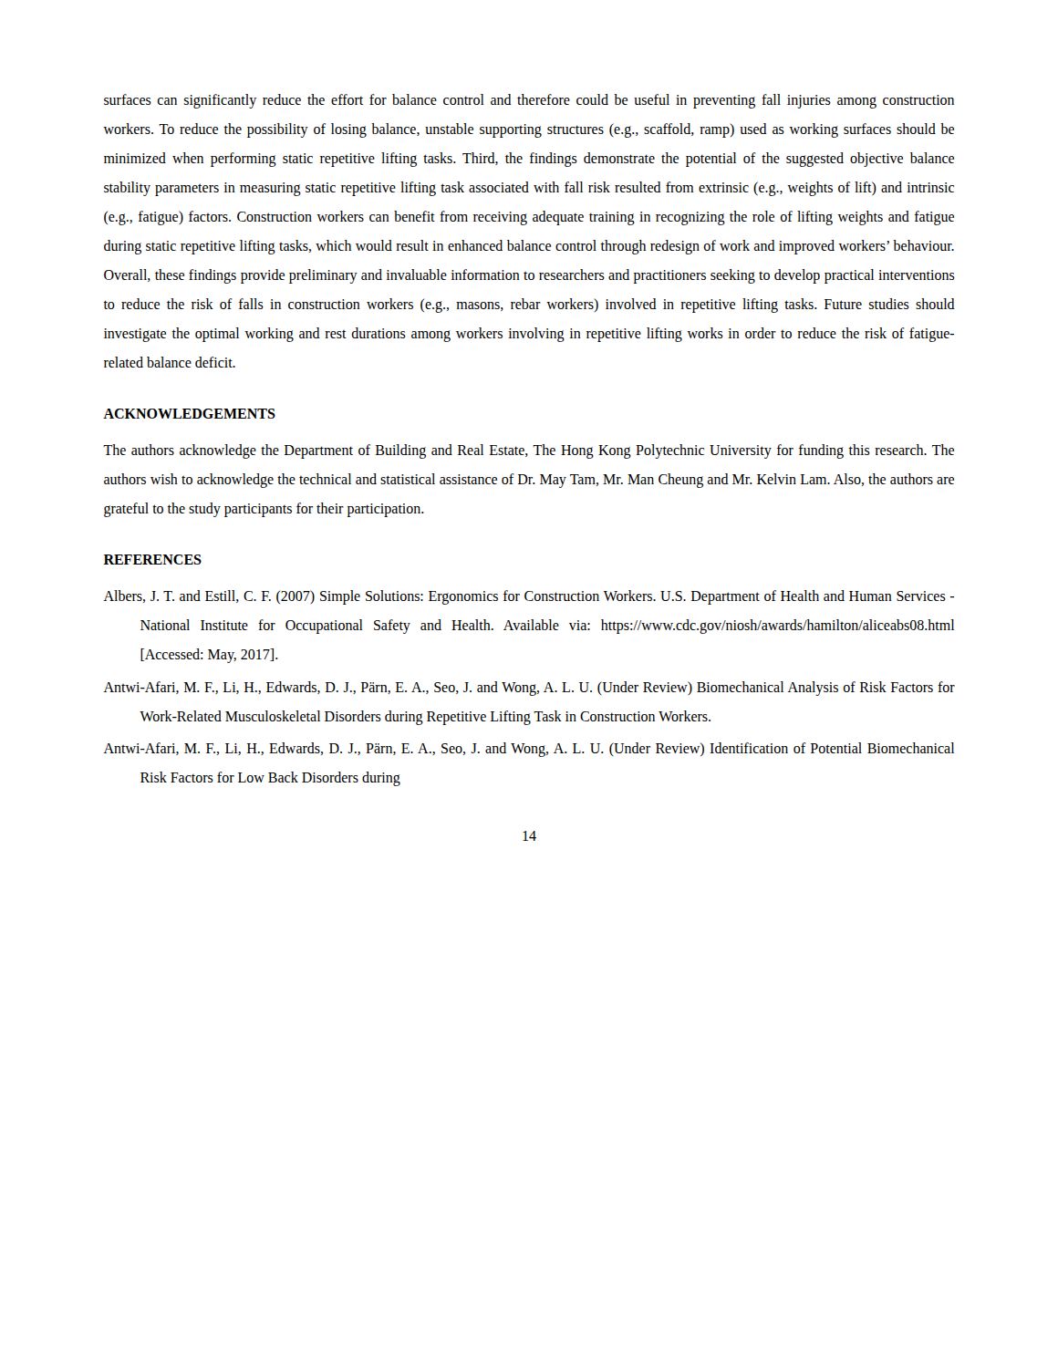surfaces can significantly reduce the effort for balance control and therefore could be useful in preventing fall injuries among construction workers. To reduce the possibility of losing balance, unstable supporting structures (e.g., scaffold, ramp) used as working surfaces should be minimized when performing static repetitive lifting tasks. Third, the findings demonstrate the potential of the suggested objective balance stability parameters in measuring static repetitive lifting task associated with fall risk resulted from extrinsic (e.g., weights of lift) and intrinsic (e.g., fatigue) factors. Construction workers can benefit from receiving adequate training in recognizing the role of lifting weights and fatigue during static repetitive lifting tasks, which would result in enhanced balance control through redesign of work and improved workers’ behaviour. Overall, these findings provide preliminary and invaluable information to researchers and practitioners seeking to develop practical interventions to reduce the risk of falls in construction workers (e.g., masons, rebar workers) involved in repetitive lifting tasks. Future studies should investigate the optimal working and rest durations among workers involving in repetitive lifting works in order to reduce the risk of fatigue-related balance deficit.
ACKNOWLEDGEMENTS
The authors acknowledge the Department of Building and Real Estate, The Hong Kong Polytechnic University for funding this research. The authors wish to acknowledge the technical and statistical assistance of Dr. May Tam, Mr. Man Cheung and Mr. Kelvin Lam. Also, the authors are grateful to the study participants for their participation.
REFERENCES
Albers, J. T. and Estill, C. F. (2007) Simple Solutions: Ergonomics for Construction Workers. U.S. Department of Health and Human Services - National Institute for Occupational Safety and Health. Available via: https://www.cdc.gov/niosh/awards/hamilton/aliceabs08.html [Accessed: May, 2017].
Antwi-Afari, M. F., Li, H., Edwards, D. J., Pärn, E. A., Seo, J. and Wong, A. L. U. (Under Review) Biomechanical Analysis of Risk Factors for Work-Related Musculoskeletal Disorders during Repetitive Lifting Task in Construction Workers.
Antwi-Afari, M. F., Li, H., Edwards, D. J., Pärn, E. A., Seo, J. and Wong, A. L. U. (Under Review) Identification of Potential Biomechanical Risk Factors for Low Back Disorders during
14